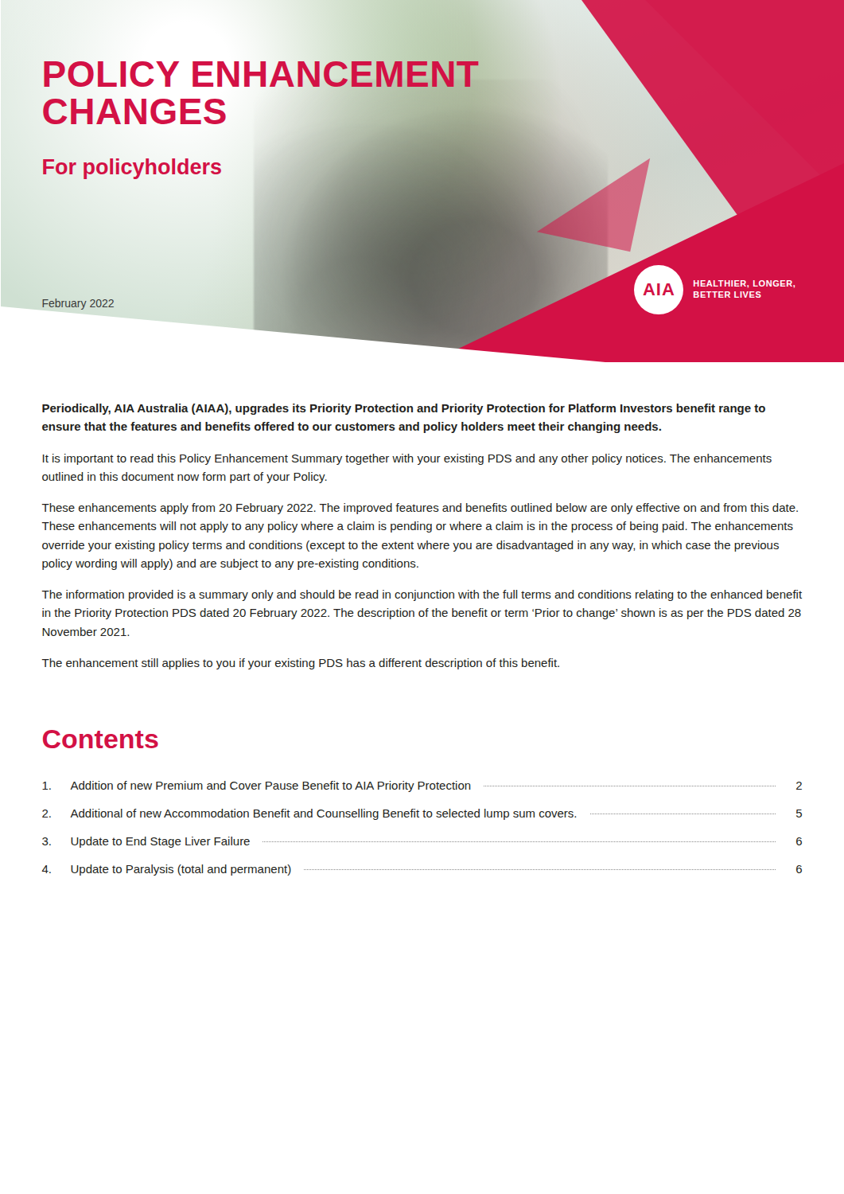Policy Enhancement
Changes
For policyholders
February 2022
AIA
Healthier, Longer,
Better Lives
Periodically, AIA Australia (AIAA), upgrades its Priority Protection and Priority Protection for Platform Investors benefit range to ensure that the features and benefits offered to our customers and policy holders meet their changing needs.
It is important to read this Policy Enhancement Summary together with your existing PDS and any other policy notices. The enhancements outlined in this document now form part of your Policy.
These enhancements apply from 20 February 2022. The improved features and benefits outlined below are only effective on and from this date. These enhancements will not apply to any policy where a claim is pending or where a claim is in the process of being paid. The enhancements override your existing policy terms and conditions (except to the extent where you are disadvantaged in any way, in which case the previous policy wording will apply) and are subject to any pre-existing conditions.
The information provided is a summary only and should be read in conjunction with the full terms and conditions relating to the enhanced benefit in the Priority Protection PDS dated 20 February 2022. The description of the benefit or term ‘Prior to change’ shown is as per the PDS dated 28 November 2021.
The enhancement still applies to you if your existing PDS has a different description of this benefit.
Contents
1. Addition of new Premium and Cover Pause Benefit to AIA Priority Protection 2
2. Additional of new Accommodation Benefit and Counselling Benefit to selected lump sum covers. 5
3. Update to End Stage Liver Failure 6
4. Update to Paralysis (total and permanent) 6